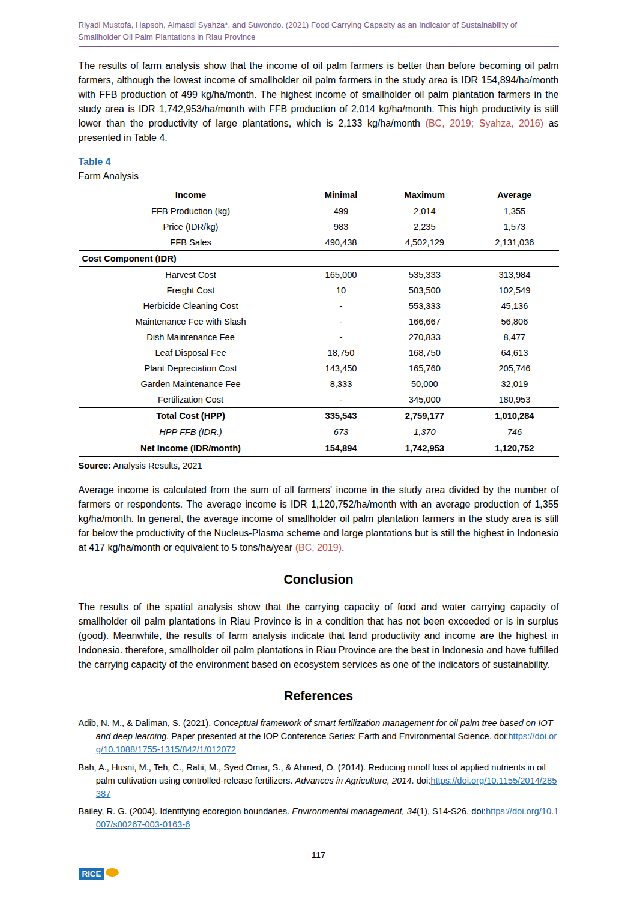Riyadi Mustofa, Hapsoh, Almasdi Syahza*, and Suwondo. (2021) Food Carrying Capacity as an Indicator of Sustainability of Smallholder Oil Palm Plantations in Riau Province
The results of farm analysis show that the income of oil palm farmers is better than before becoming oil palm farmers, although the lowest income of smallholder oil palm farmers in the study area is IDR 154,894/ha/month with FFB production of 499 kg/ha/month. The highest income of smallholder oil palm plantation farmers in the study area is IDR 1,742,953/ha/month with FFB production of 2,014 kg/ha/month. This high productivity is still lower than the productivity of large plantations, which is 2,133 kg/ha/month (BC, 2019; Syahza, 2016) as presented in Table 4.
Table 4
Farm Analysis
| Income | Minimal | Maximum | Average |
| --- | --- | --- | --- |
| FFB Production (kg) | 499 | 2,014 | 1,355 |
| Price (IDR/kg) | 983 | 2,235 | 1,573 |
| FFB Sales | 490,438 | 4,502,129 | 2,131,036 |
| Cost Component (IDR) |
| Harvest Cost | 165,000 | 535,333 | 313,984 |
| Freight Cost | 10 | 503,500 | 102,549 |
| Herbicide Cleaning Cost | - | 553,333 | 45,136 |
| Maintenance Fee with Slash | - | 166,667 | 56,806 |
| Dish Maintenance Fee | - | 270,833 | 8,477 |
| Leaf Disposal Fee | 18,750 | 168,750 | 64,613 |
| Plant Depreciation Cost | 143,450 | 165,760 | 205,746 |
| Garden Maintenance Fee | 8,333 | 50,000 | 32,019 |
| Fertilization Cost | - | 345,000 | 180,953 |
| Total Cost (HPP) | 335,543 | 2,759,177 | 1,010,284 |
| HPP FFB (IDR.) | 673 | 1,370 | 746 |
| Net Income (IDR/month) | 154,894 | 1,742,953 | 1,120,752 |
Source: Analysis Results, 2021
Average income is calculated from the sum of all farmers' income in the study area divided by the number of farmers or respondents. The average income is IDR 1,120,752/ha/month with an average production of 1,355 kg/ha/month. In general, the average income of smallholder oil palm plantation farmers in the study area is still far below the productivity of the Nucleus-Plasma scheme and large plantations but is still the highest in Indonesia at 417 kg/ha/month or equivalent to 5 tons/ha/year (BC, 2019).
Conclusion
The results of the spatial analysis show that the carrying capacity of food and water carrying capacity of smallholder oil palm plantations in Riau Province is in a condition that has not been exceeded or is in surplus (good). Meanwhile, the results of farm analysis indicate that land productivity and income are the highest in Indonesia. therefore, smallholder oil palm plantations in Riau Province are the best in Indonesia and have fulfilled the carrying capacity of the environment based on ecosystem services as one of the indicators of sustainability.
References
Adib, N. M., & Daliman, S. (2021). Conceptual framework of smart fertilization management for oil palm tree based on IOT and deep learning. Paper presented at the IOP Conference Series: Earth and Environmental Science. doi:https://doi.org/10.1088/1755-1315/842/1/012072
Bah, A., Husni, M., Teh, C., Rafii, M., Syed Omar, S., & Ahmed, O. (2014). Reducing runoff loss of applied nutrients in oil palm cultivation using controlled-release fertilizers. Advances in Agriculture, 2014. doi:https://doi.org/10.1155/2014/285387
Bailey, R. G. (2004). Identifying ecoregion boundaries. Environmental management, 34(1), S14-S26. doi:https://doi.org/10.1007/s00267-003-0163-6
117
RICE